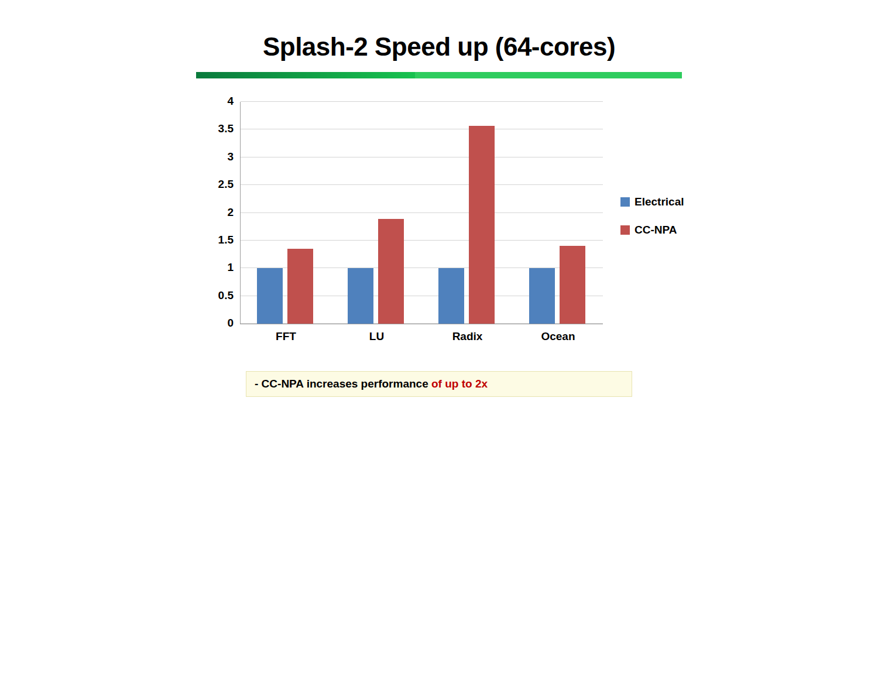Splash-2 Speed up (64-cores)
4
3.5
3
2.5
2
1.5
1
0.5
0
FFT
LU
Radix
Ocean
Electrical
CC-NPA
- CC-NPA increases performance of up to 2x